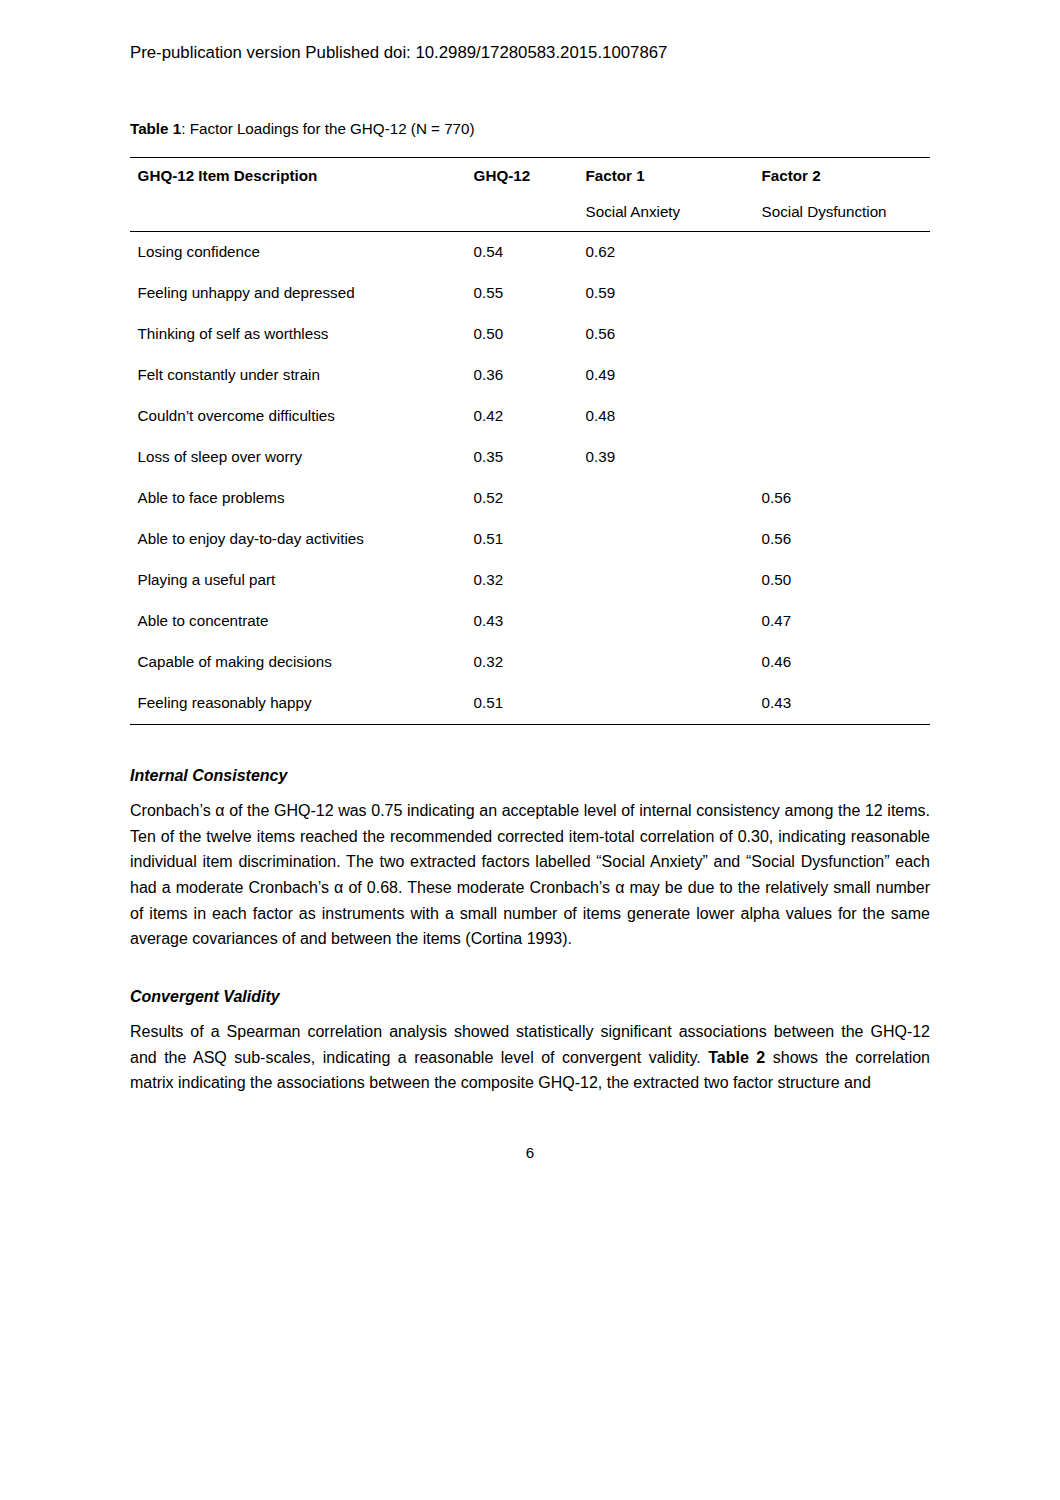Pre-publication version Published doi: 10.2989/17280583.2015.1007867
Table 1: Factor Loadings for the GHQ-12 (N = 770)
| GHQ-12 Item Description | GHQ-12 | Factor 1 | Factor 2 |
| --- | --- | --- | --- |
| | | Social Anxiety | Social Dysfunction |
| Losing confidence | 0.54 | 0.62 | |
| Feeling unhappy and depressed | 0.55 | 0.59 | |
| Thinking of self as worthless | 0.50 | 0.56 | |
| Felt constantly under strain | 0.36 | 0.49 | |
| Couldn’t overcome difficulties | 0.42 | 0.48 | |
| Loss of sleep over worry | 0.35 | 0.39 | |
| Able to face problems | 0.52 | | 0.56 |
| Able to enjoy day-to-day activities | 0.51 | | 0.56 |
| Playing a useful part | 0.32 | | 0.50 |
| Able to concentrate | 0.43 | | 0.47 |
| Capable of making decisions | 0.32 | | 0.46 |
| Feeling reasonably happy | 0.51 | | 0.43 |
Internal Consistency
Cronbach’s α of the GHQ-12 was 0.75 indicating an acceptable level of internal consistency among the 12 items. Ten of the twelve items reached the recommended corrected item-total correlation of 0.30, indicating reasonable individual item discrimination. The two extracted factors labelled “Social Anxiety” and “Social Dysfunction” each had a moderate Cronbach’s α of 0.68. These moderate Cronbach’s α may be due to the relatively small number of items in each factor as instruments with a small number of items generate lower alpha values for the same average covariances of and between the items (Cortina 1993).
Convergent Validity
Results of a Spearman correlation analysis showed statistically significant associations between the GHQ-12 and the ASQ sub-scales, indicating a reasonable level of convergent validity. Table 2 shows the correlation matrix indicating the associations between the composite GHQ-12, the extracted two factor structure and
6